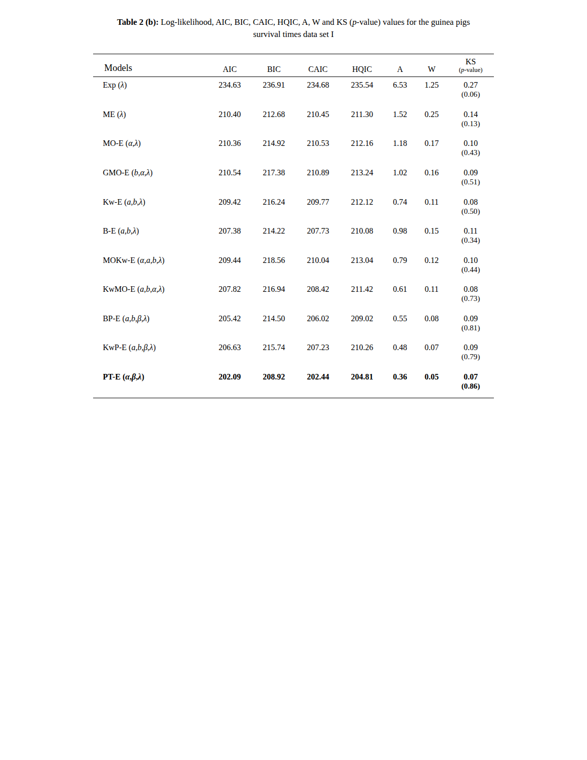Table 2 (b): Log-likelihood, AIC, BIC, CAIC, HQIC, A, W and KS (p-value) values for the guinea pigs
survival times data set I
| Models | AIC | BIC | CAIC | HQIC | A | W | KS ( p -value) |
| --- | --- | --- | --- | --- | --- | --- | --- |
| Exp ( λ ) | 234.63 | 236.91 | 234.68 | 235.54 | 6.53 | 1.25 | 0.27 (0.06) |
| ME ( λ ) | 210.40 | 212.68 | 210.45 | 211.30 | 1.52 | 0.25 | 0.14 (0.13) |
| MO-E ( α , λ ) | 210.36 | 214.92 | 210.53 | 212.16 | 1.18 | 0.17 | 0.10 (0.43) |
| GMO-E ( b , α , λ ) | 210.54 | 217.38 | 210.89 | 213.24 | 1.02 | 0.16 | 0.09 (0.51) |
| Kw-E ( a , b , λ ) | 209.42 | 216.24 | 209.77 | 212.12 | 0.74 | 0.11 | 0.08 (0.50) |
| B-E ( a , b , λ ) | 207.38 | 214.22 | 207.73 | 210.08 | 0.98 | 0.15 | 0.11 (0.34) |
| MOKw-E ( α , a , b , λ ) | 209.44 | 218.56 | 210.04 | 213.04 | 0.79 | 0.12 | 0.10 (0.44) |
| KwMO-E ( a , b , α , λ ) | 207.82 | 216.94 | 208.42 | 211.42 | 0.61 | 0.11 | 0.08 (0.73) |
| BP-E ( a , b , β , λ ) | 205.42 | 214.50 | 206.02 | 209.02 | 0.55 | 0.08 | 0.09 (0.81) |
| KwP-E ( a , b , β , λ ) | 206.63 | 215.74 | 207.23 | 210.26 | 0.48 | 0.07 | 0.09 (0.79) |
| PT-E ( α , β , λ ) | 202.09 | 208.92 | 202.44 | 204.81 | 0.36 | 0.05 | 0.07 (0.86) |